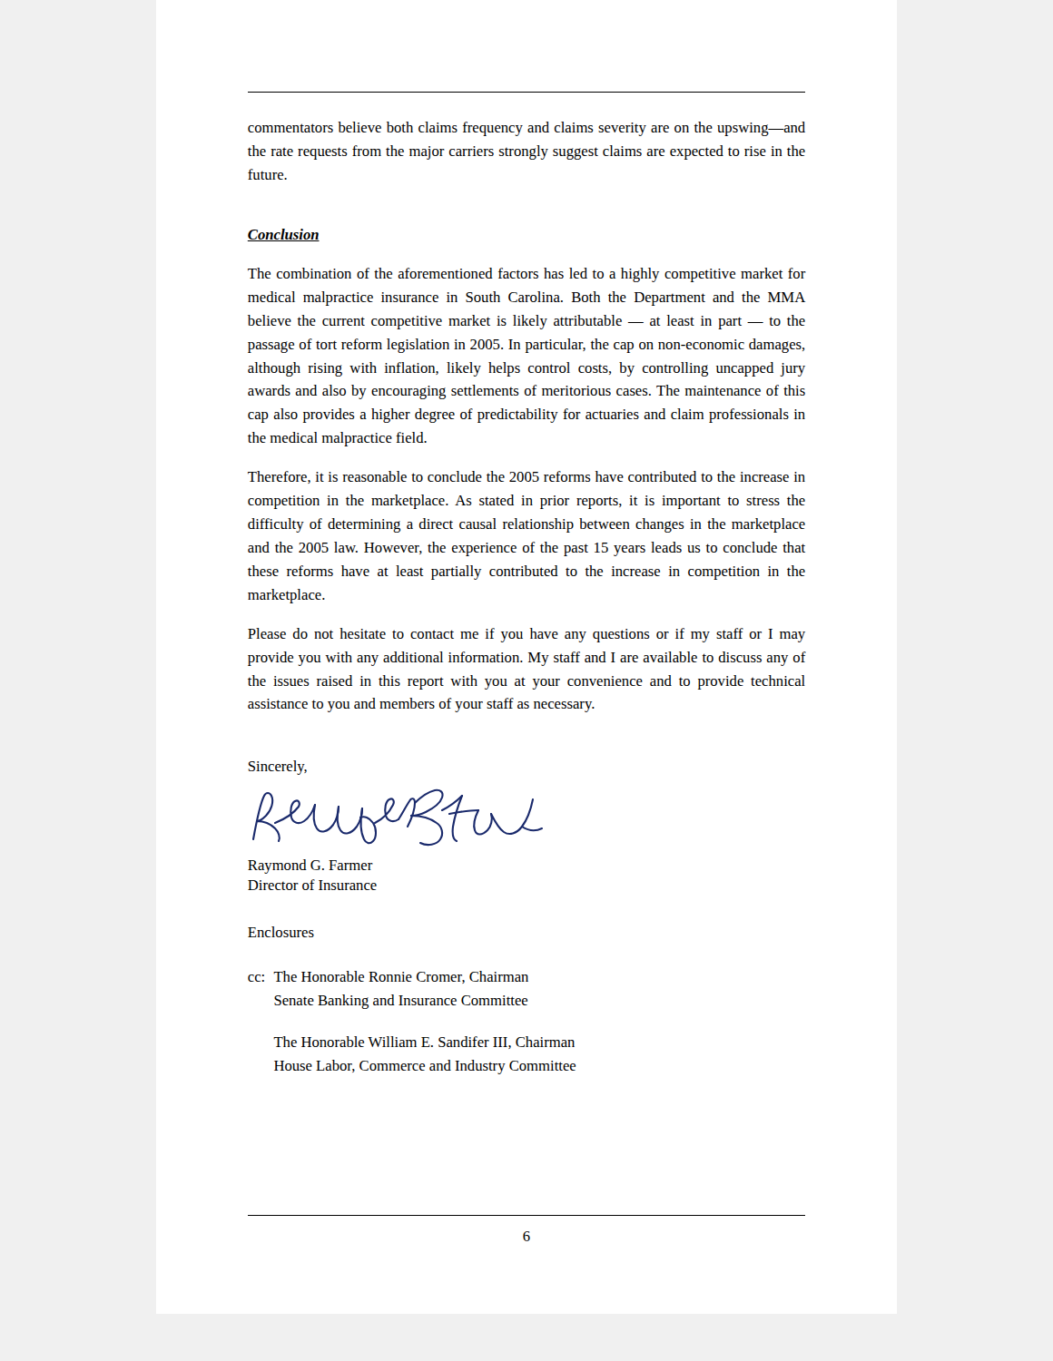commentators believe both claims frequency and claims severity are on the upswing—and the rate requests from the major carriers strongly suggest claims are expected to rise in the future.
Conclusion
The combination of the aforementioned factors has led to a highly competitive market for medical malpractice insurance in South Carolina. Both the Department and the MMA believe the current competitive market is likely attributable — at least in part — to the passage of tort reform legislation in 2005. In particular, the cap on non-economic damages, although rising with inflation, likely helps control costs, by controlling uncapped jury awards and also by encouraging settlements of meritorious cases. The maintenance of this cap also provides a higher degree of predictability for actuaries and claim professionals in the medical malpractice field.
Therefore, it is reasonable to conclude the 2005 reforms have contributed to the increase in competition in the marketplace. As stated in prior reports, it is important to stress the difficulty of determining a direct causal relationship between changes in the marketplace and the 2005 law. However, the experience of the past 15 years leads us to conclude that these reforms have at least partially contributed to the increase in competition in the marketplace.
Please do not hesitate to contact me if you have any questions or if my staff or I may provide you with any additional information. My staff and I are available to discuss any of the issues raised in this report with you at your convenience and to provide technical assistance to you and members of your staff as necessary.
Sincerely,
Raymond G. Farmer
Director of Insurance
Enclosures
cc:
The Honorable Ronnie Cromer, Chairman
Senate Banking and Insurance Committee
The Honorable William E. Sandifer III, Chairman
House Labor, Commerce and Industry Committee
6